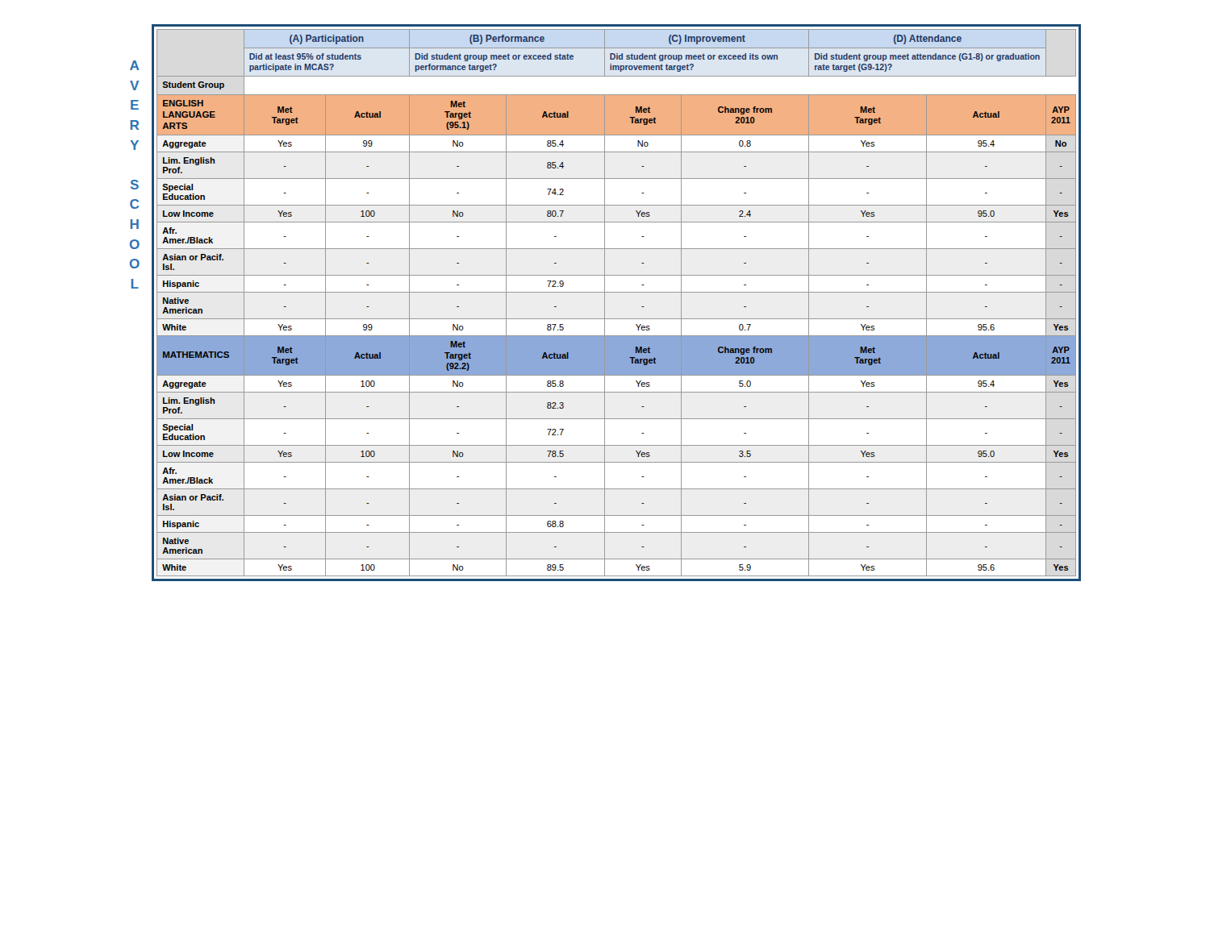A V E R Y S C H O O L
| | (A) Participation | (B) Performance | (C) Improvement | (D) Attendance | |
| --- | --- | --- | --- | --- | --- |
| Did at least 95% of students participate in MCAS? | Did student group meet or exceed state performance target? | Did student group meet or exceed its own improvement target? | Did student group meet attendance (G1-8) or graduation rate target (G9-12)? |
| Student Group | | |
| ENGLISH LANGUAGE ARTS | Met Target | Actual | Met Target (95.1) | Actual | Met Target | Change from 2010 | Met Target | Actual | AYP 2011 |
| Aggregate | Yes | 99 | No | 85.4 | No | 0.8 | Yes | 95.4 | No |
| Lim. English Prof. | - | - | - | 85.4 | - | - | - | - | - |
| Special Education | - | - | - | 74.2 | - | - | - | - | - |
| Low Income | Yes | 100 | No | 80.7 | Yes | 2.4 | Yes | 95.0 | Yes |
| Afr. Amer./Black | - | - | - | - | - | - | - | - | - |
| Asian or Pacif. Isl. | - | - | - | - | - | - | - | - | - |
| Hispanic | - | - | - | 72.9 | - | - | - | - | - |
| Native American | - | - | - | - | - | - | - | - | - |
| White | Yes | 99 | No | 87.5 | Yes | 0.7 | Yes | 95.6 | Yes |
| MATHEMATICS | Met Target | Actual | Met Target (92.2) | Actual | Met Target | Change from 2010 | Met Target | Actual | AYP 2011 |
| Aggregate | Yes | 100 | No | 85.8 | Yes | 5.0 | Yes | 95.4 | Yes |
| Lim. English Prof. | - | - | - | 82.3 | - | - | - | - | - |
| Special Education | - | - | - | 72.7 | - | - | - | - | - |
| Low Income | Yes | 100 | No | 78.5 | Yes | 3.5 | Yes | 95.0 | Yes |
| Afr. Amer./Black | - | - | - | - | - | - | - | - | - |
| Asian or Pacif. Isl. | - | - | - | - | - | - | - | - | - |
| Hispanic | - | - | - | 68.8 | - | - | - | - | - |
| Native American | - | - | - | - | - | - | - | - | - |
| White | Yes | 100 | No | 89.5 | Yes | 5.9 | Yes | 95.6 | Yes |